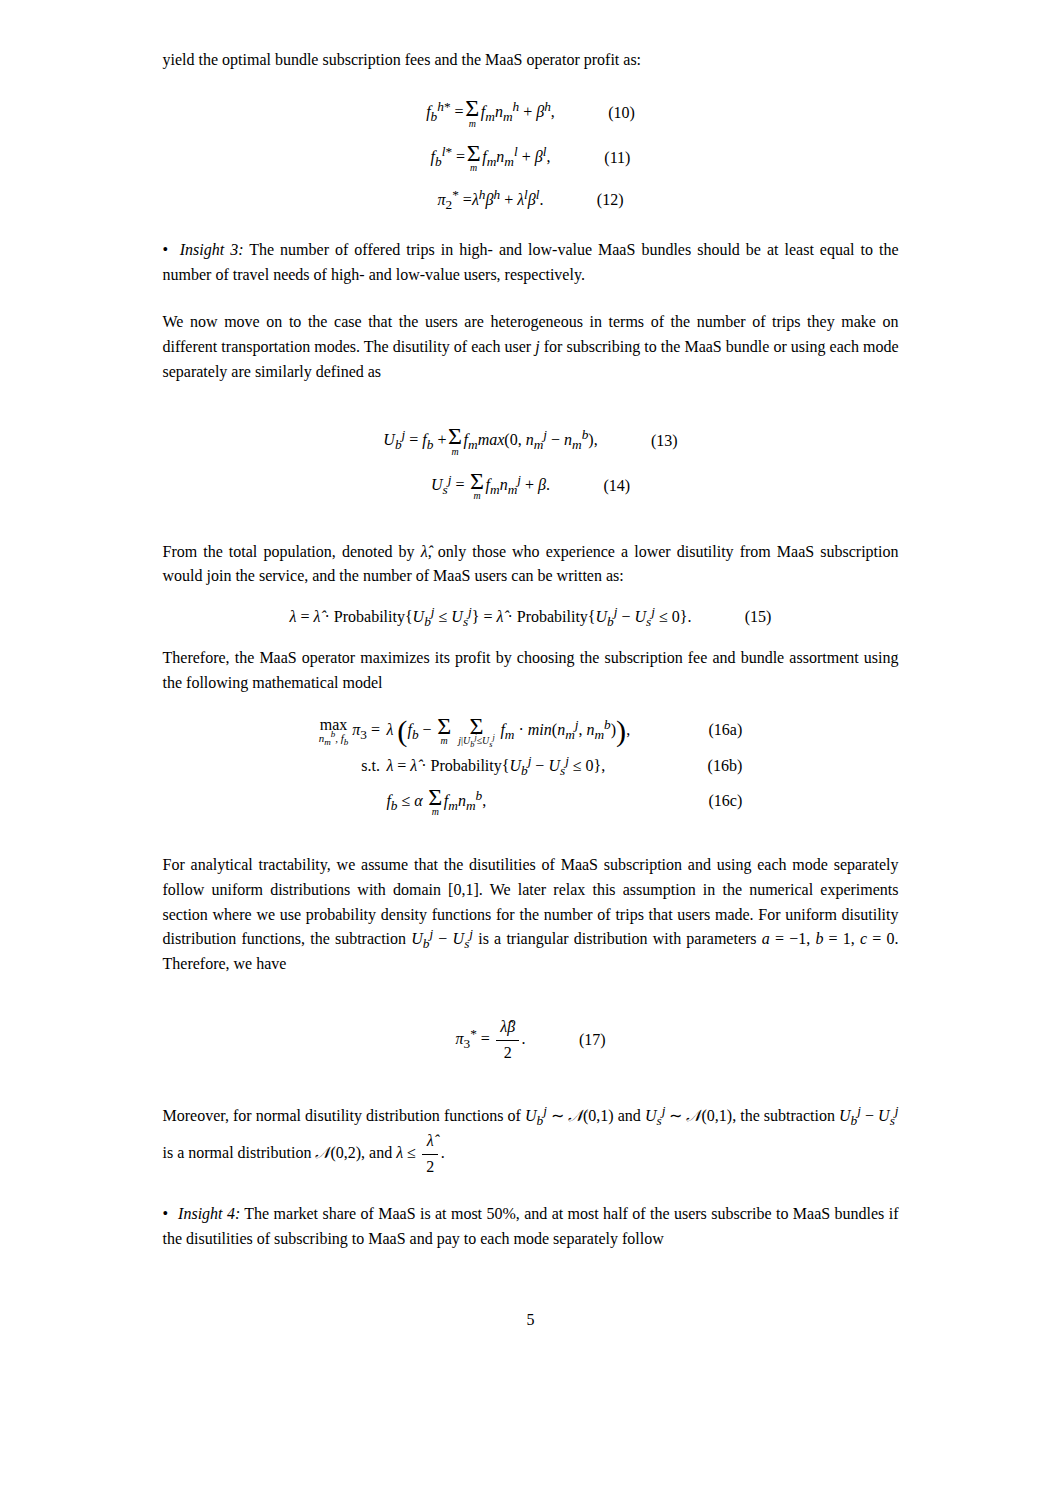yield the optimal bundle subscription fees and the MaaS operator profit as:
fbh* =Σm fmnmh + βh,
(10)
fbl* =Σm fmnml + βl,
(11)
π2* =λhβh + λlβl.
(12)
• Insight 3: The number of offered trips in high- and low-value MaaS bundles should be at least equal to the number of travel needs of high- and low-value users, respectively.
We now move on to the case that the users are heterogeneous in terms of the number of trips they make on different transportation modes. The disutility of each user j for subscribing to the MaaS bundle or using each mode separately are similarly defined as
Ubj = fb +Σm fmmax(0, nmj − nmb),
(13)
Usj = Σm fmnmj + β.
(14)
From the total population, denoted by λ̂, only those who experience a lower disutility from MaaS subscription would join the service, and the number of MaaS users can be written as:
λ = λ̂ · Probability{Ubj ≤ Usj} = λ̂ · Probability{Ubj − Usj ≤ 0}.
(15)
Therefore, the MaaS operator maximizes its profit by choosing the subscription fee and bundle assortment using the following mathematical model
max nmb, fb π3 =
λ (fb − Σm Σj|Ubj≤Usj fm · min(nmj, nmb)),
(16a)
s.t.
λ = λ̂ · Probability{Ubj − Usj ≤ 0},
(16b)
fb ≤ α Σm fmnmb,
(16c)
For analytical tractability, we assume that the disutilities of MaaS subscription and using each mode separately follow uniform distributions with domain [0,1]. We later relax this assumption in the numerical experiments section where we use probability density functions for the number of trips that users made. For uniform disutility distribution functions, the subtraction Ubj − Usj is a triangular distribution with parameters a = −1, b = 1, c = 0. Therefore, we have
π3* = λ̂β 2.
(17)
Moreover, for normal disutility distribution functions of Ubj ∼ 𝒩(0,1) and Usj ∼ 𝒩(0,1), the subtraction Ubj − Usj is a normal distribution 𝒩(0,2), and λ ≤ λ̂2.
• Insight 4: The market share of MaaS is at most 50%, and at most half of the users subscribe to MaaS bundles if the disutilities of subscribing to MaaS and pay to each mode separately follow
5